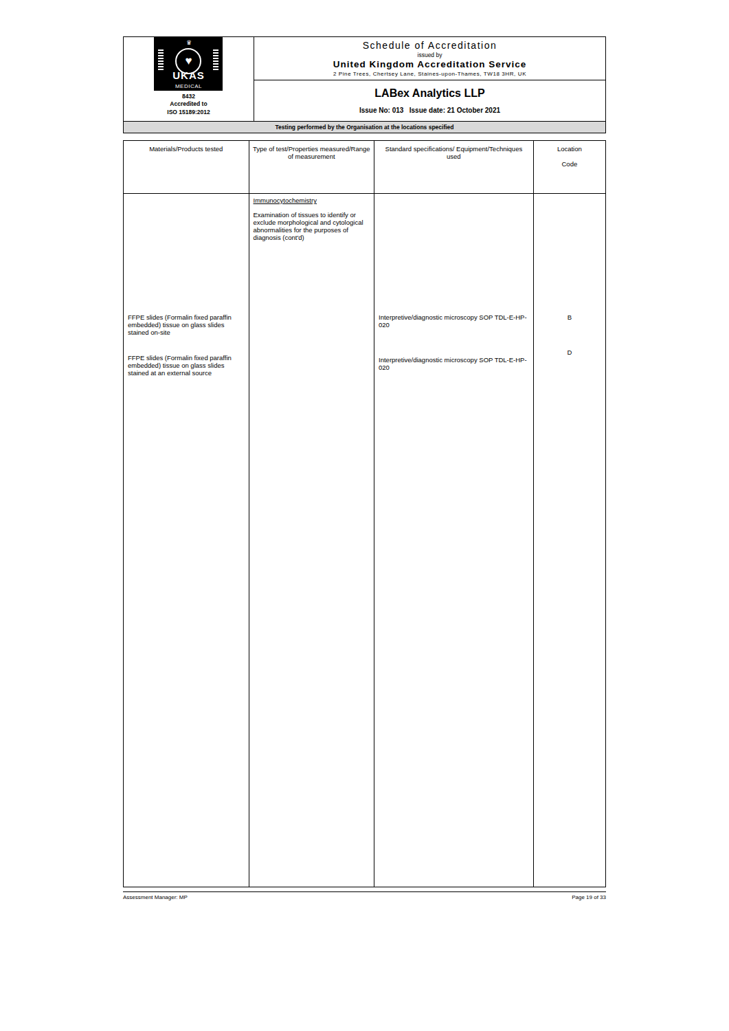| ♛ UKAS MEDICAL 8432 Accredited to ISO 15189:2012 | Schedule of Accreditation issued by United Kingdom Accreditation Service 2 Pine Trees, Chertsey Lane, Staines-upon-Thames, TW18 3HR, UK LABex Analytics LLP Issue No: 013 Issue date: 21 October 2021 |
Testing performed by the Organisation at the locations specified
| Materials/Products tested | Type of test/Properties measured/Range of measurement | Standard specifications/ Equipment/Techniques used | Location Code |
| --- | --- | --- | --- |
| FFPE slides (Formalin fixed paraffin embedded) tissue on glass slides stained on-site FFPE slides (Formalin fixed paraffin embedded) tissue on glass slides stained at an external source | Immunocytochemistry Examination of tissues to identify or exclude morphological and cytological abnormalities for the purposes of diagnosis (cont'd) | Interpretive/diagnostic microscopy SOP TDL-E-HP-020 Interpretive/diagnostic microscopy SOP TDL-E-HP-020 | B D |
Assessment Manager: MP Page 19 of 33